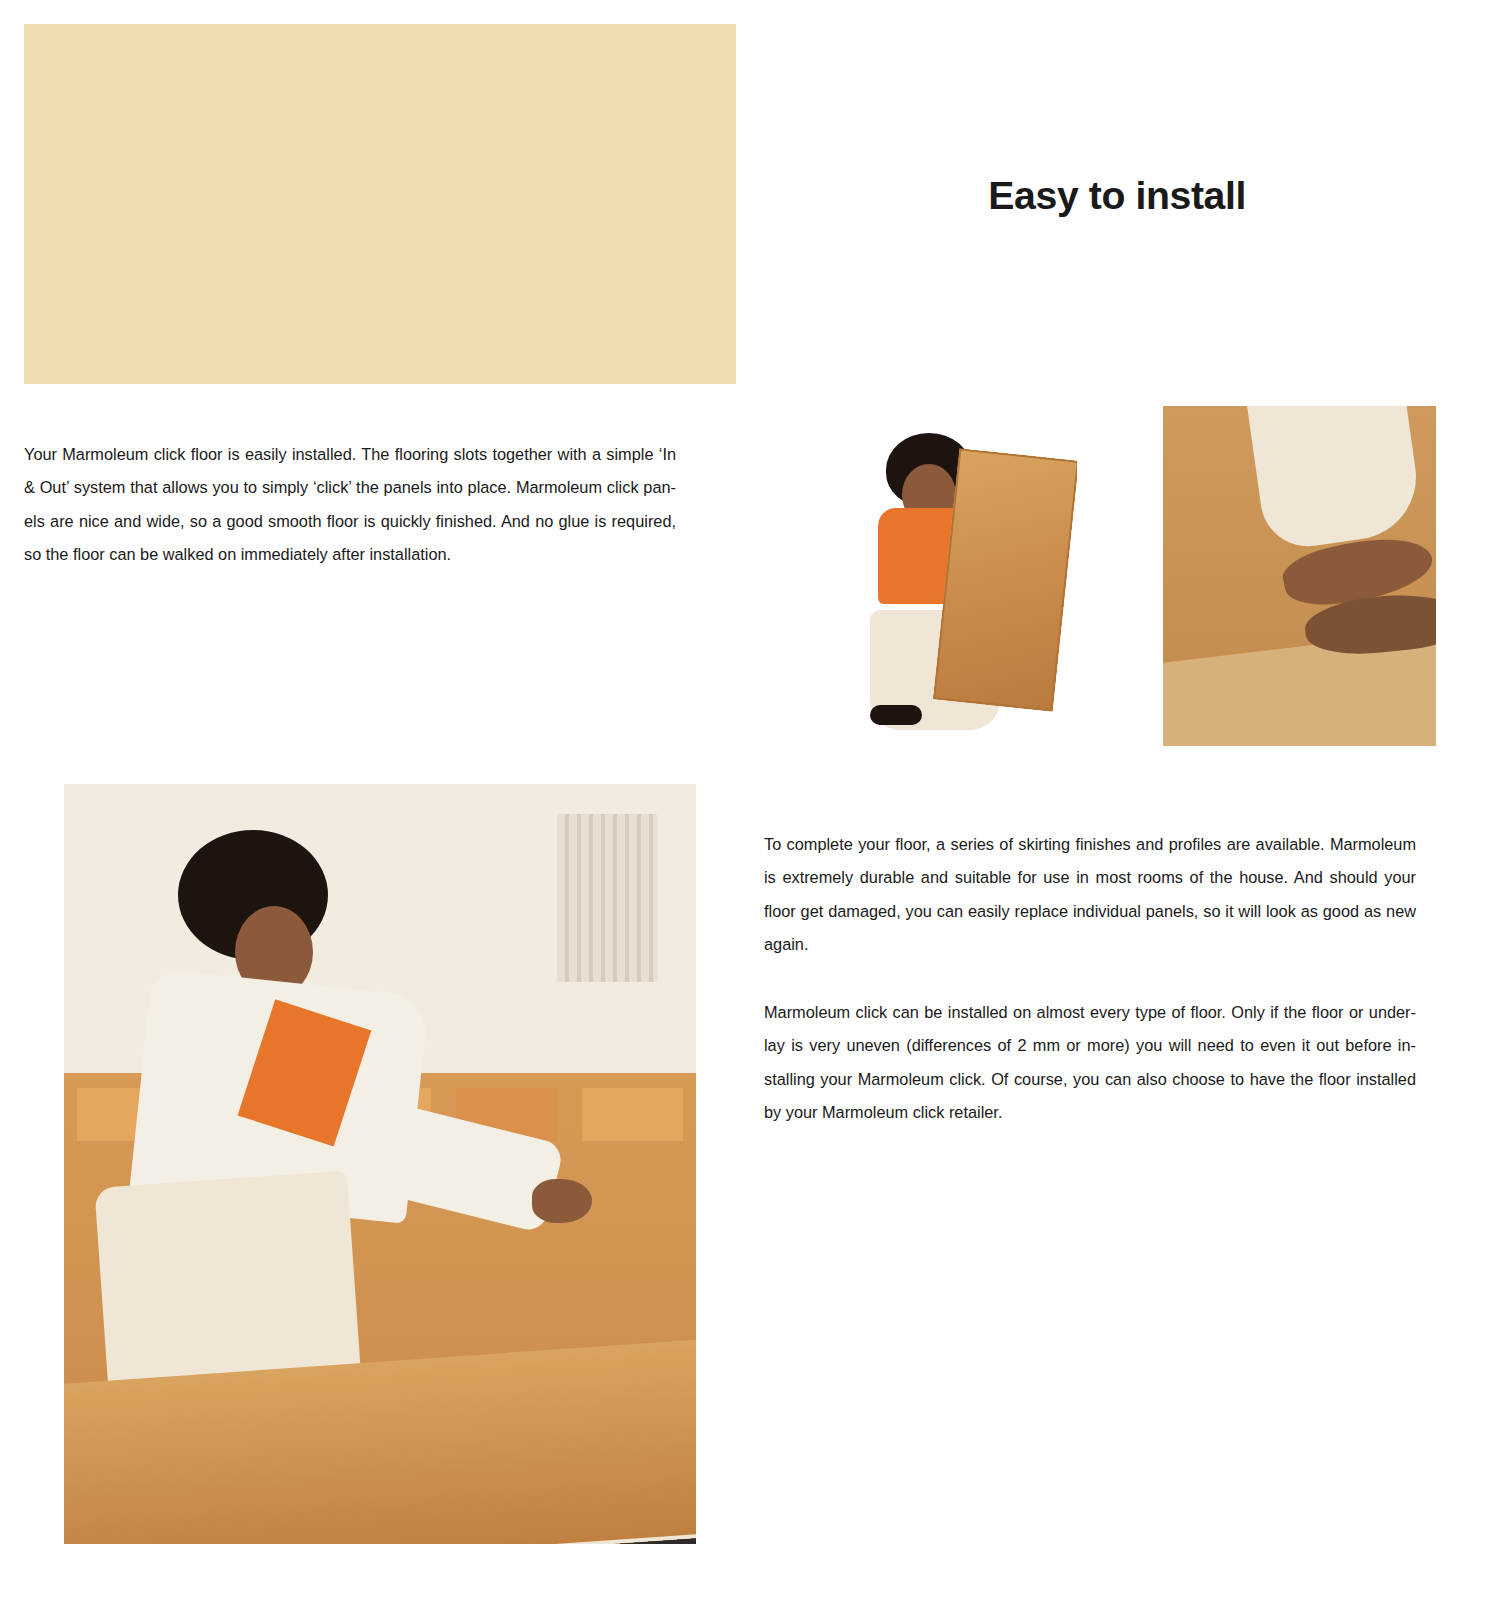Easy to install
Your Marmoleum click floor is easily installed. The flooring slots together with a simple ‘In & Out’ system that allows you to simply ‘click’ the panels into place. Marmoleum click panels are nice and wide, so a good smooth floor is quickly finished. And no glue is required, so the floor can be walked on immediately after installation.
To complete your floor, a series of skirting finishes and profiles are available. Marmoleum is extremely durable and suitable for use in most rooms of the house. And should your floor get damaged, you can easily replace individual panels, so it will look as good as new again.
Marmoleum click can be installed on almost every type of floor. Only if the floor or underlay is very uneven (differences of 2 mm or more) you will need to even it out before installing your Marmoleum click. Of course, you can also choose to have the floor installed by your Marmoleum click retailer.